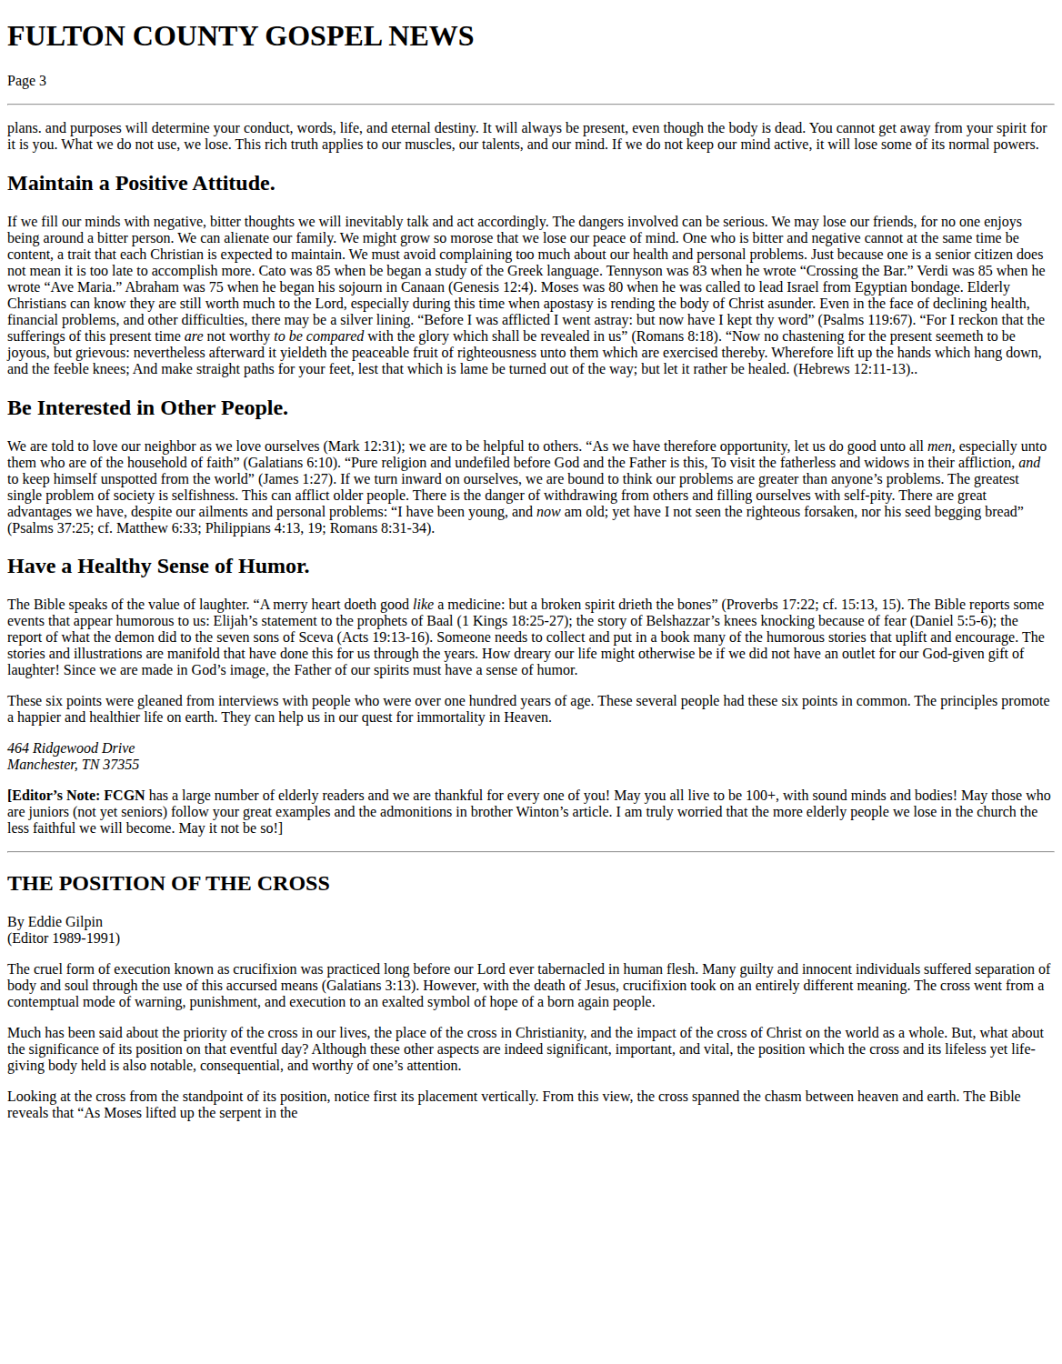FULTON COUNTY GOSPEL NEWS
Page 3
plans. and purposes will determine your conduct, words, life, and eternal destiny. It will always be present, even though the body is dead. You cannot get away from your spirit for it is you. What we do not use, we lose. This rich truth applies to our muscles, our talents, and our mind. If we do not keep our mind active, it will lose some of its normal powers.
Maintain a Positive Attitude.
If we fill our minds with negative, bitter thoughts we will inevitably talk and act accordingly. The dangers involved can be serious. We may lose our friends, for no one enjoys being around a bitter person. We can alienate our family. We might grow so morose that we lose our peace of mind. One who is bitter and negative cannot at the same time be content, a trait that each Christian is expected to maintain. We must avoid complaining too much about our health and personal problems. Just because one is a senior citizen does not mean it is too late to accomplish more. Cato was 85 when be began a study of the Greek language. Tennyson was 83 when he wrote “Crossing the Bar.” Verdi was 85 when he wrote “Ave Maria.” Abraham was 75 when he began his sojourn in Canaan (Genesis 12:4). Moses was 80 when he was called to lead Israel from Egyptian bondage. Elderly Christians can know they are still worth much to the Lord, especially during this time when apostasy is rending the body of Christ asunder. Even in the face of declining health, financial problems, and other difficulties, there may be a silver lining. “Before I was afflicted I went astray: but now have I kept thy word” (Psalms 119:67). “For I reckon that the sufferings of this present time are not worthy to be compared with the glory which shall be revealed in us” (Romans 8:18). “Now no chastening for the present seemeth to be joyous, but grievous: nevertheless afterward it yieldeth the peaceable fruit of righteousness unto them which are exercised thereby. Wherefore lift up the hands which hang down, and the feeble knees; And make straight paths for your feet, lest that which is lame be turned out of the way; but let it rather be healed. (Hebrews 12:11-13)..
Be Interested in Other People.
We are told to love our neighbor as we love ourselves (Mark 12:31); we are to be helpful to others. “As we have therefore opportunity, let us do good unto all men, especially unto them who are of the household of faith” (Galatians 6:10). “Pure religion and undefiled before God and the Father is this, To visit the fatherless and widows in their affliction, and to keep himself unspotted from the world” (James 1:27). If we turn inward on ourselves, we are bound to think our problems are greater than anyone’s problems. The greatest single problem of society is selfishness. This can afflict older people. There is the danger of withdrawing from others and filling ourselves with self-pity. There are great advantages we have, despite our ailments and personal problems: “I have been young, and now am old; yet have I not seen the righteous forsaken, nor his seed begging bread” (Psalms 37:25; cf. Matthew 6:33; Philippians 4:13, 19; Romans 8:31-34).
Have a Healthy Sense of Humor.
The Bible speaks of the value of laughter. “A merry heart doeth good like a medicine: but a broken spirit drieth the bones” (Proverbs 17:22; cf. 15:13, 15). The Bible reports some events that appear humorous to us: Elijah’s statement to the prophets of Baal (1 Kings 18:25-27); the story of Belshazzar’s knees knocking because of fear (Daniel 5:5-6); the report of what the demon did to the seven sons of Sceva (Acts 19:13-16). Someone needs to collect and put in a book many of the humorous stories that uplift and encourage. The stories and illustrations are manifold that have done this for us through the years. How dreary our life might otherwise be if we did not have an outlet for our God-given gift of laughter! Since we are made in God’s image, the Father of our spirits must have a sense of humor.
These six points were gleaned from interviews with people who were over one hundred years of age. These several people had these six points in common. The principles promote a happier and healthier life on earth. They can help us in our quest for immortality in Heaven.
464 Ridgewood Drive
Manchester, TN 37355
[Editor’s Note: FCGN has a large number of elderly readers and we are thankful for every one of you! May you all live to be 100+, with sound minds and bodies! May those who are juniors (not yet seniors) follow your great examples and the admonitions in brother Winton’s article. I am truly worried that the more elderly people we lose in the church the less faithful we will become. May it not be so!]
THE POSITION OF THE CROSS
By Eddie Gilpin
(Editor 1989-1991)
The cruel form of execution known as crucifixion was practiced long before our Lord ever tabernacled in human flesh. Many guilty and innocent individuals suffered separation of body and soul through the use of this accursed means (Galatians 3:13). However, with the death of Jesus, crucifixion took on an entirely different meaning. The cross went from a contemptual mode of warning, punishment, and execution to an exalted symbol of hope of a born again people.
Much has been said about the priority of the cross in our lives, the place of the cross in Christianity, and the impact of the cross of Christ on the world as a whole. But, what about the significance of its position on that eventful day? Although these other aspects are indeed significant, important, and vital, the position which the cross and its lifeless yet life-giving body held is also notable, consequential, and worthy of one’s attention.
Looking at the cross from the standpoint of its position, notice first its placement vertically. From this view, the cross spanned the chasm between heaven and earth. The Bible reveals that “As Moses lifted up the serpent in the